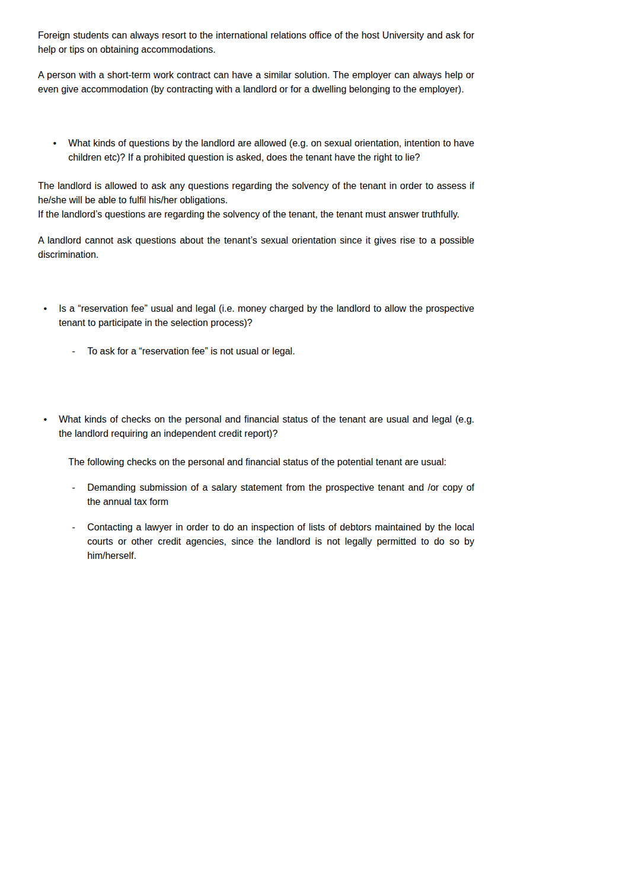Foreign students can always resort to the international relations office of the host University and ask for help or tips on obtaining accommodations.
A person with a short-term work contract can have a similar solution. The employer can always help or even give accommodation (by contracting with a landlord or for a dwelling belonging to the employer).
What kinds of questions by the landlord are allowed (e.g. on sexual orientation, intention to have children etc)? If a prohibited question is asked, does the tenant have the right to lie?
The landlord is allowed to ask any questions regarding the solvency of the tenant in order to assess if he/she will be able to fulfil his/her obligations.
If the landlord’s questions are regarding the solvency of the tenant, the tenant must answer truthfully.
A landlord cannot ask questions about the tenant’s sexual orientation since it gives rise to a possible discrimination.
Is a “reservation fee” usual and legal (i.e. money charged by the landlord to allow the prospective tenant to participate in the selection process)?
To ask for a “reservation fee” is not usual or legal.
What kinds of checks on the personal and financial status of the tenant are usual and legal (e.g. the landlord requiring an independent credit report)?
The following checks on the personal and financial status of the potential tenant are usual:
Demanding submission of a salary statement from the prospective tenant and /or copy of the annual tax form
Contacting a lawyer in order to do an inspection of lists of debtors maintained by the local courts or other credit agencies, since the landlord is not legally permitted to do so by him/herself.